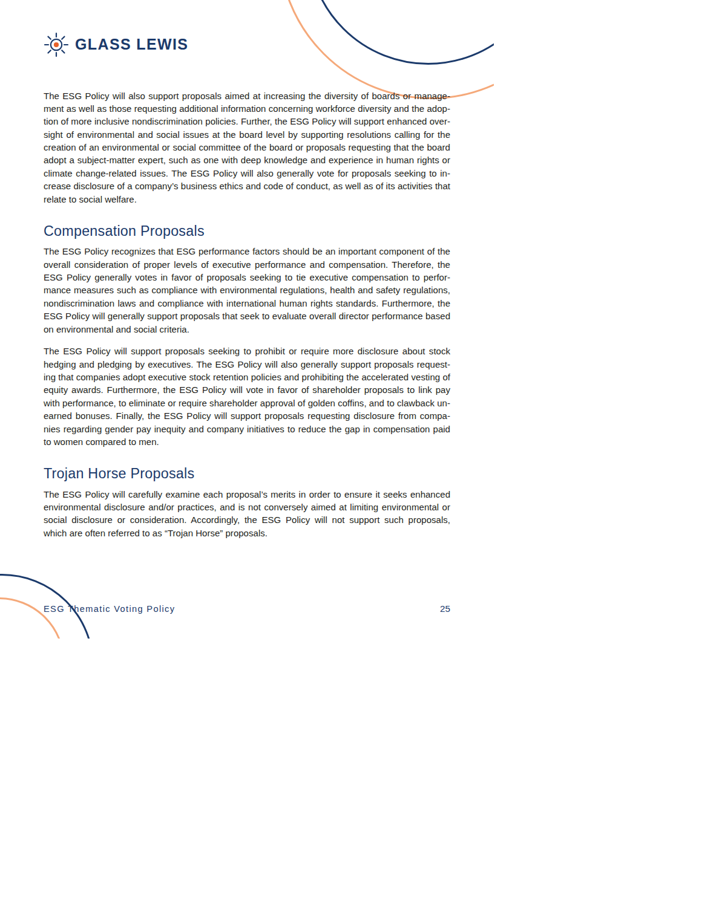GLASS LEWIS
The ESG Policy will also support proposals aimed at increasing the diversity of boards or management as well as those requesting additional information concerning workforce diversity and the adoption of more inclusive nondiscrimination policies. Further, the ESG Policy will support enhanced oversight of environmental and social issues at the board level by supporting resolutions calling for the creation of an environmental or social committee of the board or proposals requesting that the board adopt a subject-matter expert, such as one with deep knowledge and experience in human rights or climate change-related issues. The ESG Policy will also generally vote for proposals seeking to increase disclosure of a company’s business ethics and code of conduct, as well as of its activities that relate to social welfare.
Compensation Proposals
The ESG Policy recognizes that ESG performance factors should be an important component of the overall consideration of proper levels of executive performance and compensation. Therefore, the ESG Policy generally votes in favor of proposals seeking to tie executive compensation to performance measures such as compliance with environmental regulations, health and safety regulations, nondiscrimination laws and compliance with international human rights standards. Furthermore, the ESG Policy will generally support proposals that seek to evaluate overall director performance based on environmental and social criteria.
The ESG Policy will support proposals seeking to prohibit or require more disclosure about stock hedging and pledging by executives. The ESG Policy will also generally support proposals requesting that companies adopt executive stock retention policies and prohibiting the accelerated vesting of equity awards. Furthermore, the ESG Policy will vote in favor of shareholder proposals to link pay with performance, to eliminate or require shareholder approval of golden coffins, and to clawback unearned bonuses. Finally, the ESG Policy will support proposals requesting disclosure from companies regarding gender pay inequity and company initiatives to reduce the gap in compensation paid to women compared to men.
Trojan Horse Proposals
The ESG Policy will carefully examine each proposal’s merits in order to ensure it seeks enhanced environmental disclosure and/or practices, and is not conversely aimed at limiting environmental or social disclosure or consideration. Accordingly, the ESG Policy will not support such proposals, which are often referred to as “Trojan Horse” proposals.
ESG Thematic Voting Policy
25